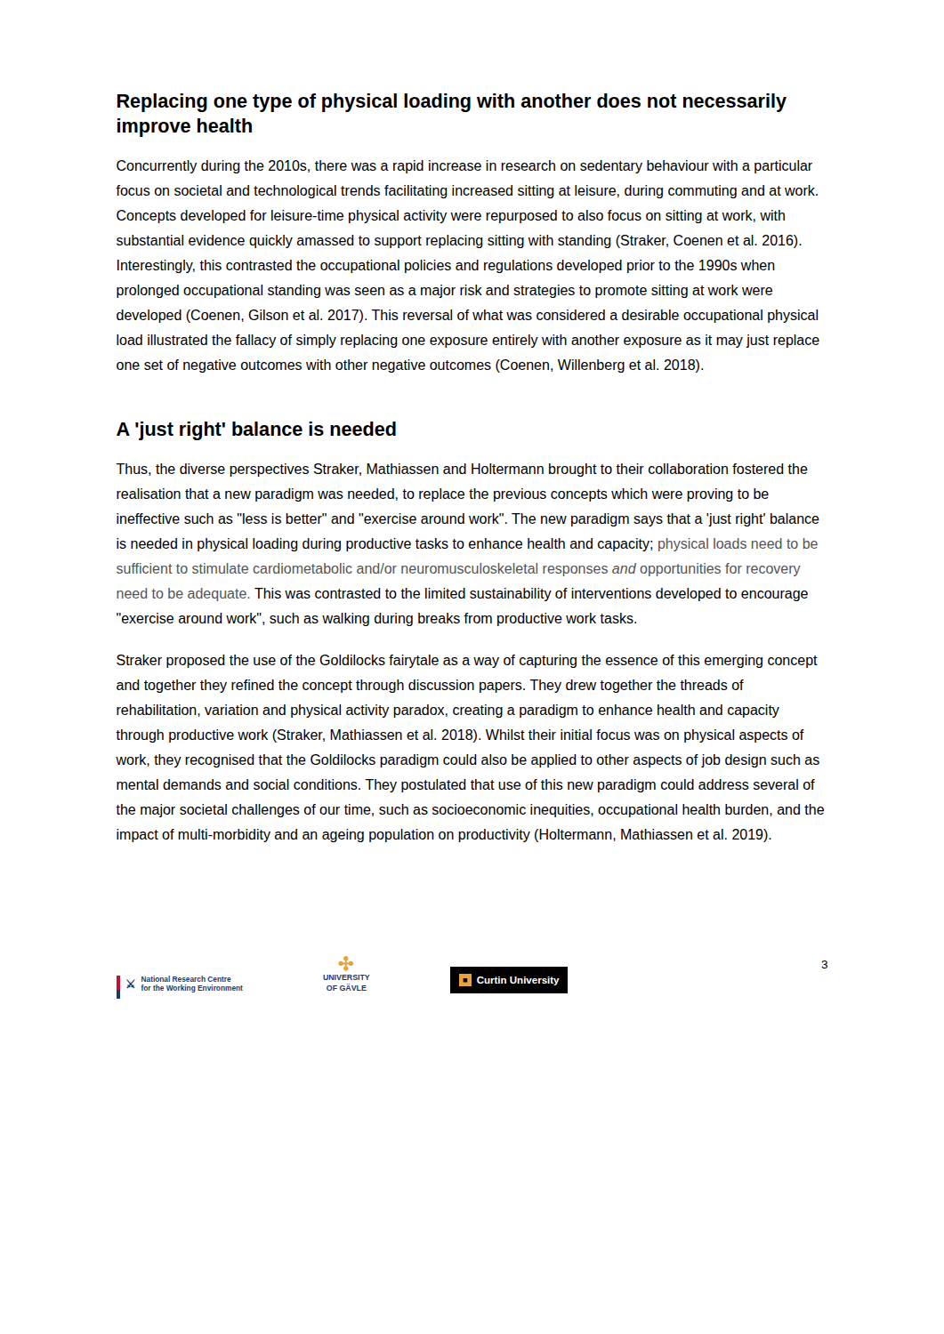Replacing one type of physical loading with another does not necessarily improve health
Concurrently during the 2010s, there was a rapid increase in research on sedentary behaviour with a particular focus on societal and technological trends facilitating increased sitting at leisure, during commuting and at work. Concepts developed for leisure-time physical activity were repurposed to also focus on sitting at work, with substantial evidence quickly amassed to support replacing sitting with standing (Straker, Coenen et al. 2016). Interestingly, this contrasted the occupational policies and regulations developed prior to the 1990s when prolonged occupational standing was seen as a major risk and strategies to promote sitting at work were developed (Coenen, Gilson et al. 2017). This reversal of what was considered a desirable occupational physical load illustrated the fallacy of simply replacing one exposure entirely with another exposure as it may just replace one set of negative outcomes with other negative outcomes (Coenen, Willenberg et al. 2018).
A 'just right' balance is needed
Thus, the diverse perspectives Straker, Mathiassen and Holtermann brought to their collaboration fostered the realisation that a new paradigm was needed, to replace the previous concepts which were proving to be ineffective such as "less is better" and "exercise around work". The new paradigm says that a 'just right' balance is needed in physical loading during productive tasks to enhance health and capacity; physical loads need to be sufficient to stimulate cardiometabolic and/or neuromusculoskeletal responses and opportunities for recovery need to be adequate. This was contrasted to the limited sustainability of interventions developed to encourage "exercise around work", such as walking during breaks from productive work tasks.
Straker proposed the use of the Goldilocks fairytale as a way of capturing the essence of this emerging concept and together they refined the concept through discussion papers. They drew together the threads of rehabilitation, variation and physical activity paradox, creating a paradigm to enhance health and capacity through productive work (Straker, Mathiassen et al. 2018). Whilst their initial focus was on physical aspects of work, they recognised that the Goldilocks paradigm could also be applied to other aspects of job design such as mental demands and social conditions. They postulated that use of this new paradigm could address several of the major societal challenges of our time, such as socioeconomic inequities, occupational health burden, and the impact of multi-morbidity and an ageing population on productivity (Holtermann, Mathiassen et al. 2019).
⚔ National Research Centre
for the Working Environment
✣ UNIVERSITY
OF GÄVLE
■ Curtin University
3